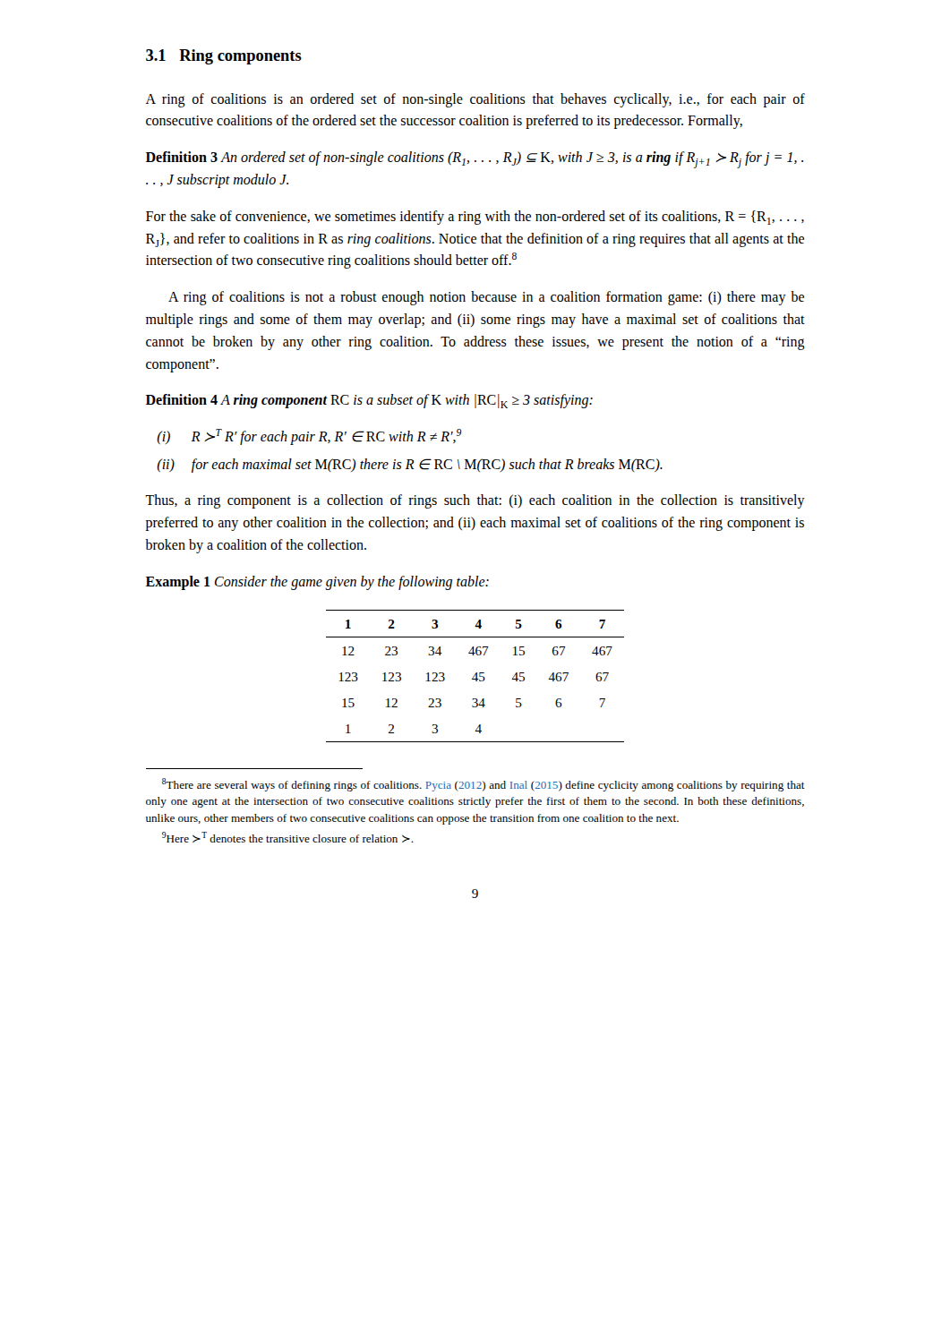3.1 Ring components
A ring of coalitions is an ordered set of non-single coalitions that behaves cyclically, i.e., for each pair of consecutive coalitions of the ordered set the successor coalition is preferred to its predecessor. Formally,
Definition 3 An ordered set of non-single coalitions (R1, . . . , RJ) ⊆ K, with J ≥ 3, is a ring if Rj+1 ≻ Rj for j = 1, . . . , J subscript modulo J.
For the sake of convenience, we sometimes identify a ring with the non-ordered set of its coalitions, R = {R1, . . . , RJ}, and refer to coalitions in R as ring coalitions. Notice that the definition of a ring requires that all agents at the intersection of two consecutive ring coalitions should better off.8
A ring of coalitions is not a robust enough notion because in a coalition formation game: (i) there may be multiple rings and some of them may overlap; and (ii) some rings may have a maximal set of coalitions that cannot be broken by any other ring coalition. To address these issues, we present the notion of a “ring component”.
Definition 4 A ring component RC is a subset of K with |RC|K ≥ 3 satisfying:
(i) R ≻T R′ for each pair R, R′ ∈ RC with R ≠ R′,9
(ii) for each maximal set M(RC) there is R ∈ RC \ M(RC) such that R breaks M(RC).
Thus, a ring component is a collection of rings such that: (i) each coalition in the collection is transitively preferred to any other coalition in the collection; and (ii) each maximal set of coalitions of the ring component is broken by a coalition of the collection.
Example 1 Consider the game given by the following table:
| 1 | 2 | 3 | 4 | 5 | 6 | 7 |
| --- | --- | --- | --- | --- | --- | --- |
| 12 | 23 | 34 | 467 | 15 | 67 | 467 |
| 123 | 123 | 123 | 45 | 45 | 467 | 67 |
| 15 | 12 | 23 | 34 | 5 | 6 | 7 |
| 1 | 2 | 3 | 4 | | | |
8There are several ways of defining rings of coalitions. Pycia (2012) and Inal (2015) define cyclicity among coalitions by requiring that only one agent at the intersection of two consecutive coalitions strictly prefer the first of them to the second. In both these definitions, unlike ours, other members of two consecutive coalitions can oppose the transition from one coalition to the next.
9Here ≻T denotes the transitive closure of relation ≻.
9